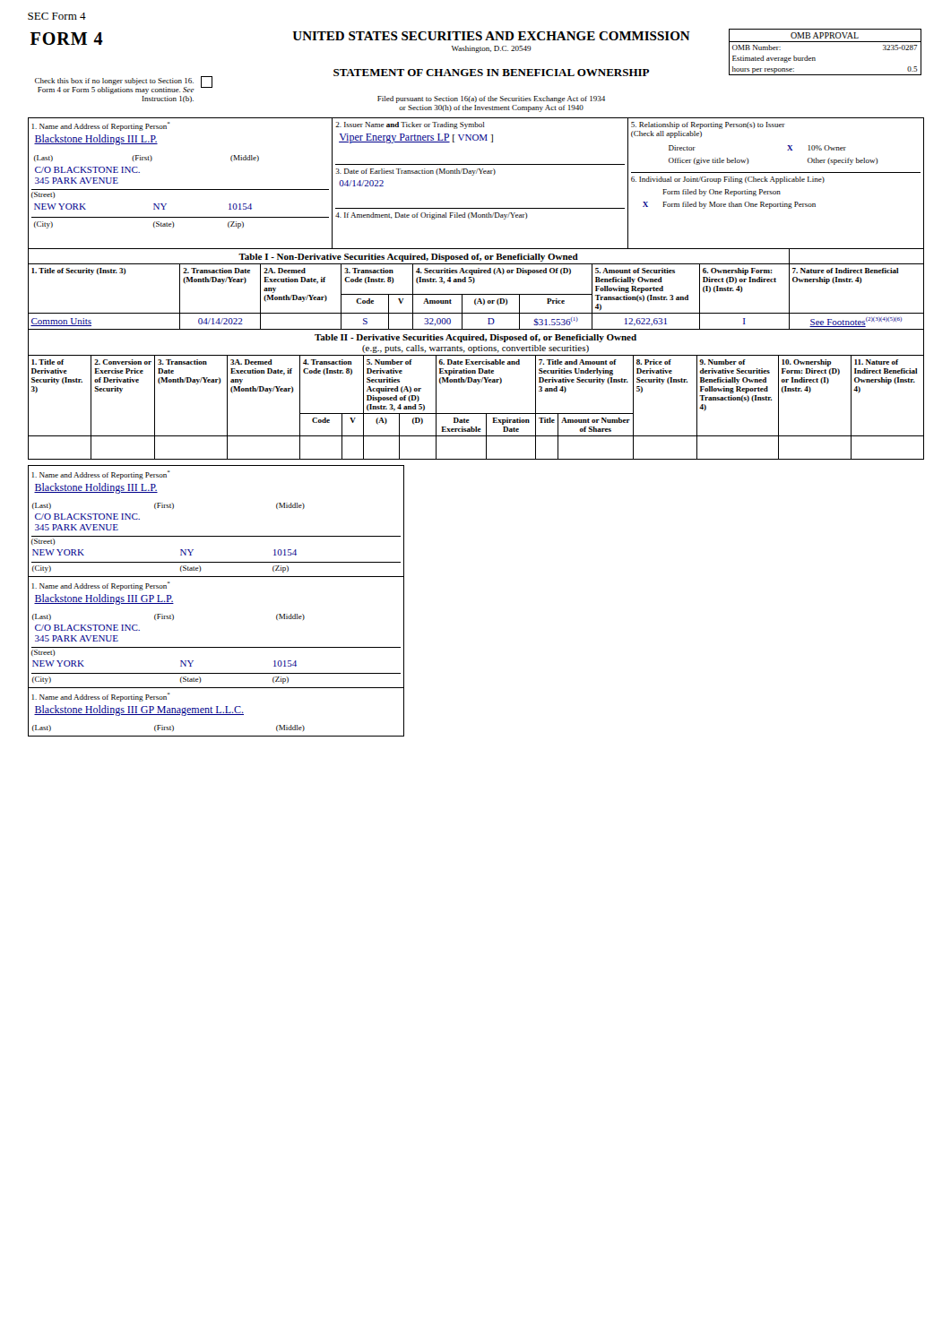SEC Form 4
| FORM 4 / Check this box if no longer subject to Section 16. Form 4 or Form 5 obligations may continue. See Instruction 1(b). / / | UNITED STATES SECURITIES AND EXCHANGE COMMISSION Washington, D.C. 20549 STATEMENT OF CHANGES IN BENEFICIAL OWNERSHIP Filed pursuant to Section 16(a) of the Securities Exchange Act of 1934 or Section 30(h) of the Investment Company Act of 1940 | / OMB APPROVAL / / OMB Number: / 3235-0287 / / Estimated average burden / / hours per response: / 0.5 / |
| 1. Name and Address of Reporting Person * Blackstone Holdings III L.P. / (Last) / (First) / (Middle) / C/O BLACKSTONE INC. 345 PARK AVENUE (Street) / NEW YORK / NY / 10154 / / (City) / (State) / (Zip) / | 2. Issuer Name and Ticker or Trading Symbol Viper Energy Partners LP [ VNOM ] 3. Date of Earliest Transaction (Month/Day/Year) 04/14/2022 4. If Amendment, Date of Original Filed (Month/Day/Year) | 5. Relationship of Reporting Person(s) to Issuer (Check all applicable) / / Director / X / 10% Owner / / / Officer (give title below) / / Other (specify below) / 6. Individual or Joint/Group Filing (Check Applicable Line) / / Form filed by One Reporting Person / / X / Form filed by More than One Reporting Person / |
| Table I - Non-Derivative Securities Acquired, Disposed of, or Beneficially Owned |
| 1. Title of Security (Instr. 3) | 2. Transaction Date (Month/Day/Year) | 2A. Deemed Execution Date, if any (Month/Day/Year) | 3. Transaction Code (Instr. 8) | 4. Securities Acquired (A) or Disposed Of (D) (Instr. 3, 4 and 5) | 5. Amount of Securities Beneficially Owned Following Reported Transaction(s) (Instr. 3 and 4) | 6. Ownership Form: Direct (D) or Indirect (I) (Instr. 4) | 7. Nature of Indirect Beneficial Ownership (Instr. 4) |
| Code | V | Amount | (A) or (D) | Price |
| Common Units | 04/14/2022 | | S | | 32,000 | D | $31.5536 (1) | 12,622,631 | I | See Footnotes (2)(3)(4)(5)(6) |
| Table II - Derivative Securities Acquired, Disposed of, or Beneficially Owned (e.g., puts, calls, warrants, options, convertible securities) |
| 1. Title of Derivative Security (Instr. 3) | 2. Conversion or Exercise Price of Derivative Security | 3. Transaction Date (Month/Day/Year) | 3A. Deemed Execution Date, if any (Month/Day/Year) | 4. Transaction Code (Instr. 8) | 5. Number of Derivative Securities Acquired (A) or Disposed of (D) (Instr. 3, 4 and 5) | 6. Date Exercisable and Expiration Date (Month/Day/Year) | 7. Title and Amount of Securities Underlying Derivative Security (Instr. 3 and 4) | 8. Price of Derivative Security (Instr. 5) | 9. Number of derivative Securities Beneficially Owned Following Reported Transaction(s) (Instr. 4) | 10. Ownership Form: Direct (D) or Indirect (I) (Instr. 4) | 11. Nature of Indirect Beneficial Ownership (Instr. 4) |
| Code | V | (A) | (D) | Date Exercisable | Expiration Date | Title | Amount or Number of Shares |
| 1. Name and Address of Reporting Person * Blackstone Holdings III L.P. / (Last) / (First) / (Middle) / C/O BLACKSTONE INC. 345 PARK AVENUE (Street) / NEW YORK / NY / 10154 / / (City) / (State) / (Zip) / | |
| 1. Name and Address of Reporting Person * Blackstone Holdings III GP L.P. / (Last) / (First) / (Middle) / C/O BLACKSTONE INC. 345 PARK AVENUE (Street) / NEW YORK / NY / 10154 / / (City) / (State) / (Zip) / | |
| 1. Name and Address of Reporting Person * Blackstone Holdings III GP Management L.L.C. / (Last) / (First) / (Middle) / | |